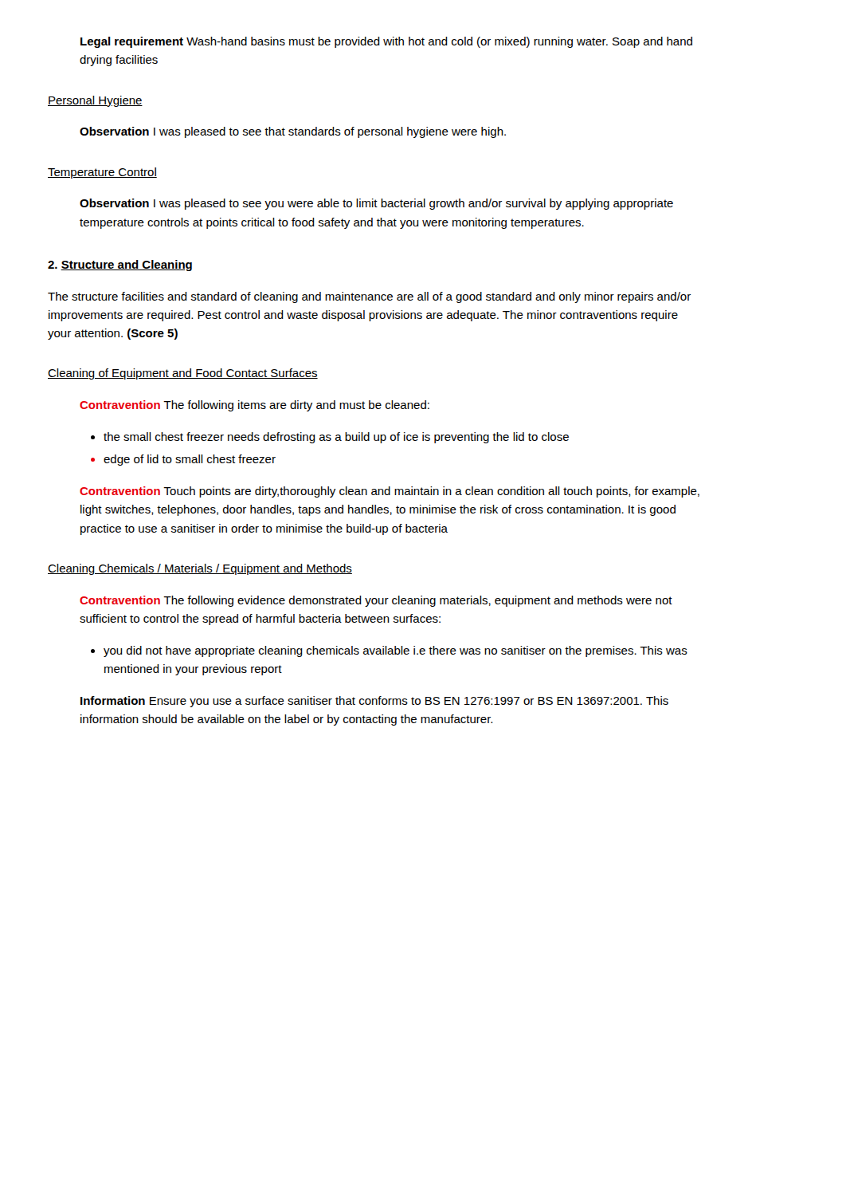Legal requirement Wash-hand basins must be provided with hot and cold (or mixed) running water. Soap and hand drying facilities
Personal Hygiene
Observation I was pleased to see that standards of personal hygiene were high.
Temperature Control
Observation I was pleased to see you were able to limit bacterial growth and/or survival by applying appropriate temperature controls at points critical to food safety and that you were monitoring temperatures.
2. Structure and Cleaning
The structure facilities and standard of cleaning and maintenance are all of a good standard and only minor repairs and/or improvements are required. Pest control and waste disposal provisions are adequate. The minor contraventions require your attention. (Score 5)
Cleaning of Equipment and Food Contact Surfaces
Contravention The following items are dirty and must be cleaned:
the small chest freezer needs defrosting as a build up of ice is preventing the lid to close
edge of lid to small chest freezer
Contravention Touch points are dirty,thoroughly clean and maintain in a clean condition all touch points, for example, light switches, telephones, door handles, taps and handles, to minimise the risk of cross contamination. It is good practice to use a sanitiser in order to minimise the build-up of bacteria
Cleaning Chemicals / Materials / Equipment and Methods
Contravention The following evidence demonstrated your cleaning materials, equipment and methods were not sufficient to control the spread of harmful bacteria between surfaces:
you did not have appropriate cleaning chemicals available i.e there was no sanitiser on the premises. This was mentioned in your previous report
Information Ensure you use a surface sanitiser that conforms to BS EN 1276:1997 or BS EN 13697:2001. This information should be available on the label or by contacting the manufacturer.